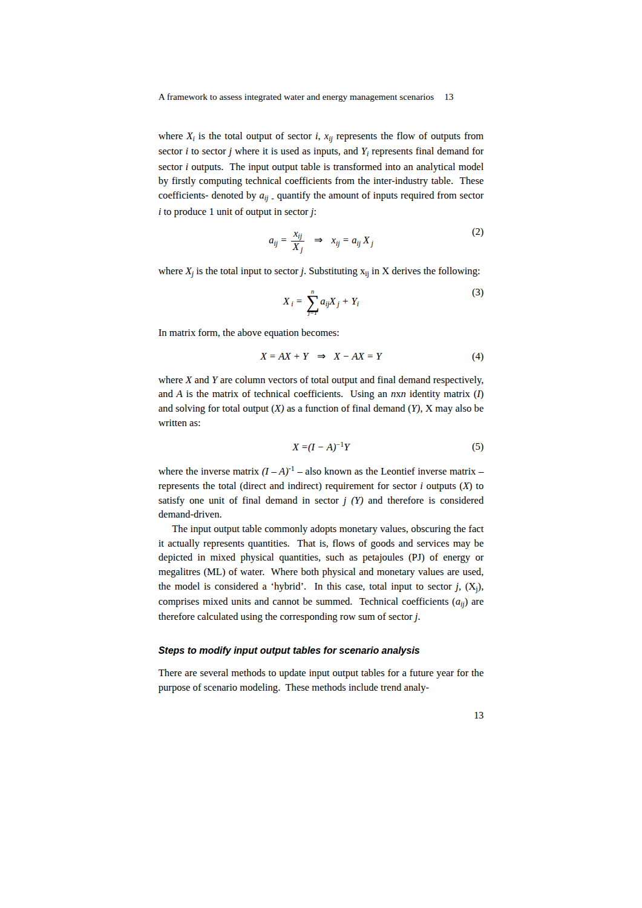A framework to assess integrated water and energy management scenarios13
where Xi is the total output of sector i, xij represents the flow of outputs from sector i to sector j where it is used as inputs, and Yi represents final demand for sector i outputs. The input output table is transformed into an analytical model by firstly computing technical coefficients from the inter-industry table. These coefficients- denoted by aij - quantify the amount of inputs required from sector i to produce 1 unit of output in sector j:
aij = xij X j⇒xij = aij X j (2)
where Xj is the total input to sector j. Substituting xij in X derives the following:
X i = n∑j=1aij X j + Yi (3)
In matrix form, the above equation becomes:
X = AX + Y⇒X − AX = Y (4)
where X and Y are column vectors of total output and final demand respectively, and A is the matrix of technical coefficients. Using an nxn identity matrix (I) and solving for total output (X) as a function of final demand (Y), X may also be written as:
X =(I − A)−1 Y (5)
where the inverse matrix (I – A)-1 – also known as the Leontief inverse matrix – represents the total (direct and indirect) requirement for sector i outputs (X) to satisfy one unit of final demand in sector j (Y) and therefore is considered demand-driven.
The input output table commonly adopts monetary values, obscuring the fact it actually represents quantities. That is, flows of goods and services may be depicted in mixed physical quantities, such as petajoules (PJ) of energy or megalitres (ML) of water. Where both physical and monetary values are used, the model is considered a ‘hybrid’. In this case, total input to sector j, (Xj), comprises mixed units and cannot be summed. Technical coefficients (aij) are therefore calculated using the corresponding row sum of sector j.
Steps to modify input output tables for scenario analysis
There are several methods to update input output tables for a future year for the purpose of scenario modeling. These methods include trend analy-
13